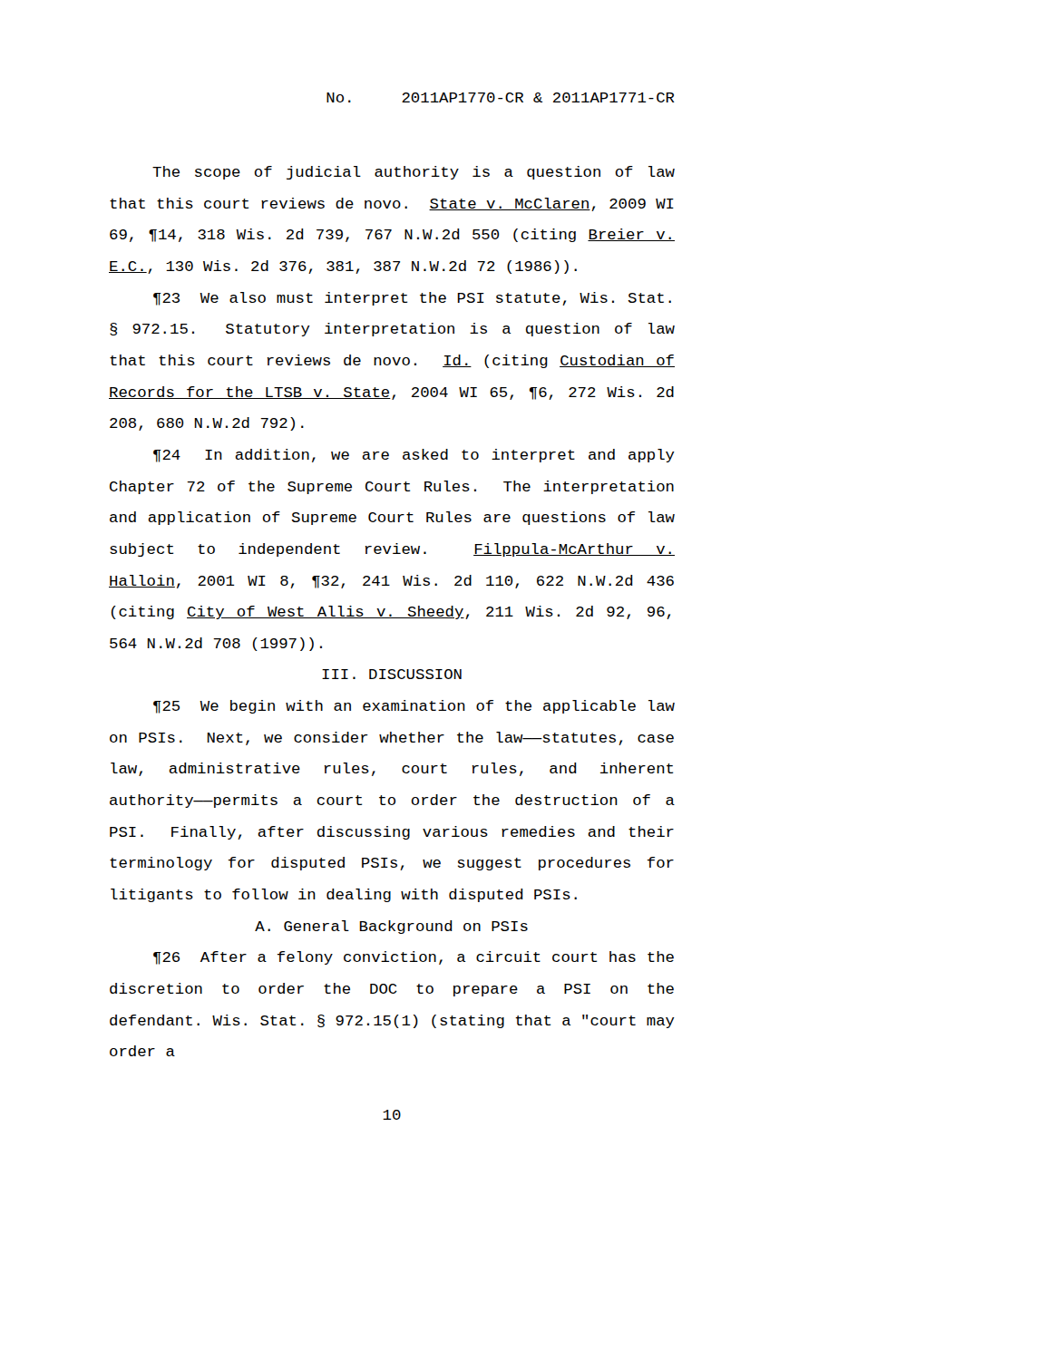No. 2011AP1770-CR & 2011AP1771-CR
The scope of judicial authority is a question of law that this court reviews de novo. State v. McClaren, 2009 WI 69, ¶14, 318 Wis. 2d 739, 767 N.W.2d 550 (citing Breier v. E.C., 130 Wis. 2d 376, 381, 387 N.W.2d 72 (1986)).
¶23 We also must interpret the PSI statute, Wis. Stat. § 972.15. Statutory interpretation is a question of law that this court reviews de novo. Id. (citing Custodian of Records for the LTSB v. State, 2004 WI 65, ¶6, 272 Wis. 2d 208, 680 N.W.2d 792).
¶24 In addition, we are asked to interpret and apply Chapter 72 of the Supreme Court Rules. The interpretation and application of Supreme Court Rules are questions of law subject to independent review. Filppula-McArthur v. Halloin, 2001 WI 8, ¶32, 241 Wis. 2d 110, 622 N.W.2d 436 (citing City of West Allis v. Sheedy, 211 Wis. 2d 92, 96, 564 N.W.2d 708 (1997)).
III. DISCUSSION
¶25 We begin with an examination of the applicable law on PSIs. Next, we consider whether the law——statutes, case law, administrative rules, court rules, and inherent authority——permits a court to order the destruction of a PSI. Finally, after discussing various remedies and their terminology for disputed PSIs, we suggest procedures for litigants to follow in dealing with disputed PSIs.
A. General Background on PSIs
¶26 After a felony conviction, a circuit court has the discretion to order the DOC to prepare a PSI on the defendant. Wis. Stat. § 972.15(1) (stating that a "court may order a
10